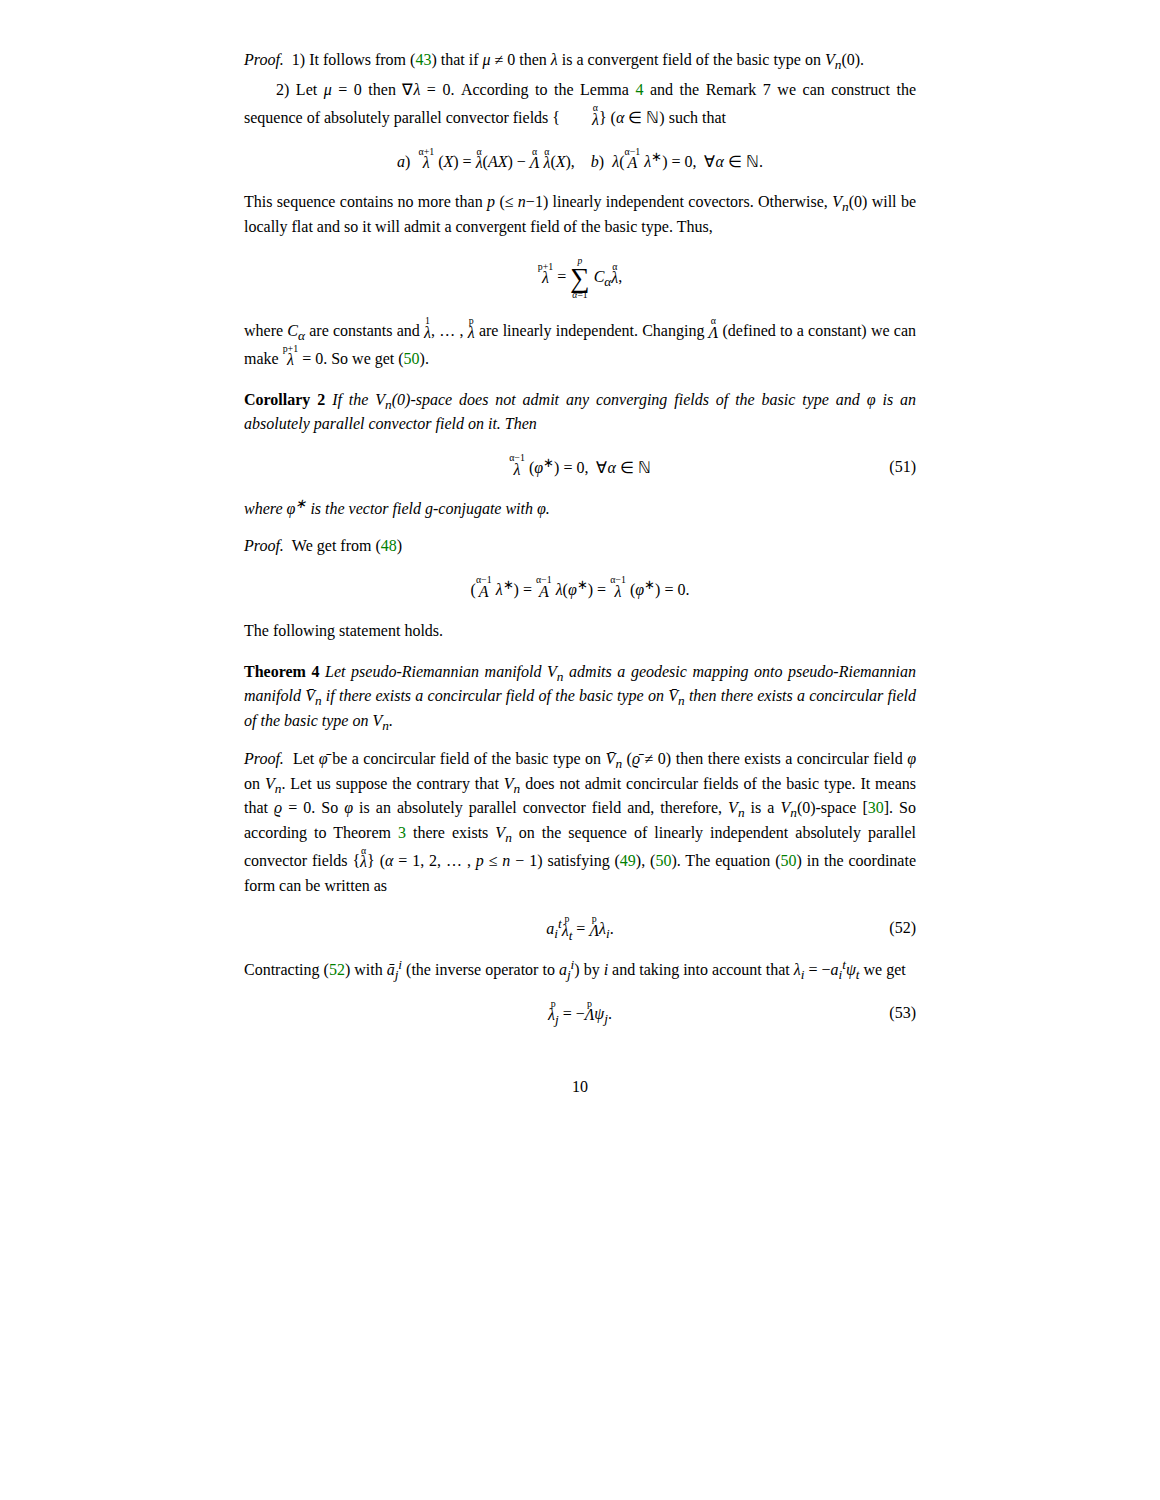Proof. 1) It follows from (43) that if μ ≠ 0 then λ is a convergent field of the basic type on Vn(0).
2) Let μ = 0 then ∇λ = 0. According to the Lemma 4 and the Remark 7 we can construct the sequence of absolutely parallel convector fields {αλ} (α ∈ ℕ) such that
a) α+1 λ (X) = αλ(AX) − αΛ αλ(X), b) λ(α−1 A λ∗) = 0, ∀α ∈ ℕ.
This sequence contains no more than p (≤ n−1) linearly independent covectors. Otherwise, Vn(0) will be locally flat and so it will admit a convergent field of the basic type. Thus,
p+1 λ = p∑α=1 Cα αλ,
where Cα are constants and 1 λ, … , pλ are linearly independent. Changing αΛ (defined to a constant) we can make p+1 λ = 0. So we get (50).
Corollary 2 If the Vn(0)-space does not admit any converging fields of the basic type and φ is an absolutely parallel convector field on it. Then
α−1 λ (φ∗) = 0, ∀α ∈ ℕ (51)
where φ∗ is the vector field g-conjugate with φ.
Proof. We get from (48)
(α−1 A λ∗) = α−1 A λ(φ∗) = α−1 λ (φ∗) = 0.
The following statement holds.
Theorem 4 Let pseudo-Riemannian manifold Vn admits a geodesic mapping onto pseudo-Riemannian manifold V̄n if there exists a concircular field of the basic type on V̄n then there exists a concircular field of the basic type on Vn.
Proof. Let φ̄ be a concircular field of the basic type on V̄n (ϱ̄ ≠ 0) then there exists a concircular field φ on Vn. Let us suppose the contrary that Vn does not admit concircular fields of the basic type. It means that ϱ = 0. So φ is an absolutely parallel convector field and, therefore, Vn is a Vn(0)-space [30]. So according to Theorem 3 there exists Vn on the sequence of linearly independent absolutely parallel convector fields {αλ} (α = 1, 2, … , p ≤ n − 1) satisfying (49), (50). The equation (50) in the coordinate form can be written as
ait pλt = pΛ λi. (52)
Contracting (52) with āji (the inverse operator to aji) by i and taking into account that λi = −aitψt we get
pλj = −pΛ ψj. (53)
10